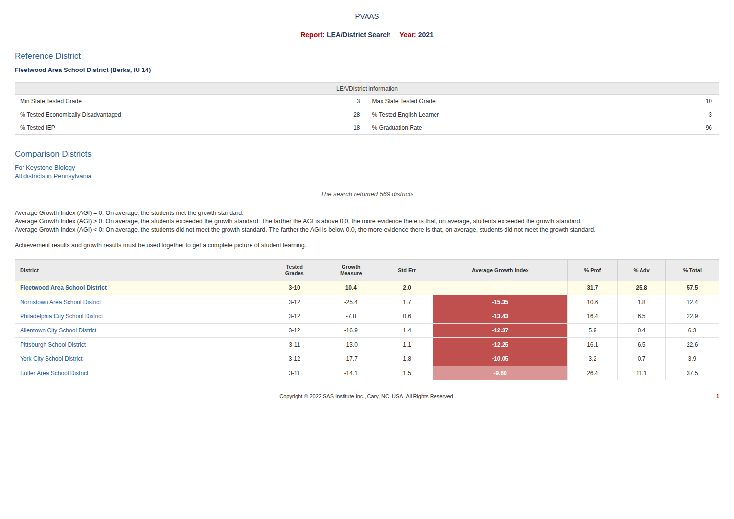PVAAS
Report: LEA/District Search Year: 2021
Reference District
Fleetwood Area School District (Berks, IU 14)
LEA/District Information
| Min State Tested Grade | 3 | Max State Tested Grade | 10 |
| % Tested Economically Disadvantaged | 28 | % Tested English Learner | 3 |
| % Tested IEP | 18 | % Graduation Rate | 96 |
Comparison Districts
For Keystone Biology
All districts in Pennsylvania
The search returned 569 districts
Average Growth Index (AGI) = 0: On average, the students met the growth standard.
Average Growth Index (AGI) > 0: On average, the students exceeded the growth standard. The farther the AGI is above 0.0, the more evidence there is that, on average, students exceeded the growth standard.
Average Growth Index (AGI) < 0: On average, the students did not meet the growth standard. The farther the AGI is below 0.0, the more evidence there is that, on average, students did not meet the growth standard.
Achievement results and growth results must be used together to get a complete picture of student learning.
| District | Tested Grades | Growth Measure | Std Err | Average Growth Index | % Prof | % Adv | % Total |
| --- | --- | --- | --- | --- | --- | --- | --- |
| Fleetwood Area School District | 3-10 | 10.4 | 2.0 | 5.19 | 31.7 | 25.8 | 57.5 |
| Norristown Area School District | 3-12 | -25.4 | 1.7 | -15.35 | 10.6 | 1.8 | 12.4 |
| Philadelphia City School District | 3-12 | -7.8 | 0.6 | -13.43 | 16.4 | 6.5 | 22.9 |
| Allentown City School District | 3-12 | -16.9 | 1.4 | -12.37 | 5.9 | 0.4 | 6.3 |
| Pittsburgh School District | 3-11 | -13.0 | 1.1 | -12.25 | 16.1 | 6.5 | 22.6 |
| York City School District | 3-12 | -17.7 | 1.8 | -10.05 | 3.2 | 0.7 | 3.9 |
| Butler Area School District | 3-11 | -14.1 | 1.5 | -9.60 | 26.4 | 11.1 | 37.5 |
Copyright © 2022 SAS Institute Inc., Cary, NC, USA. All Rights Reserved. 1